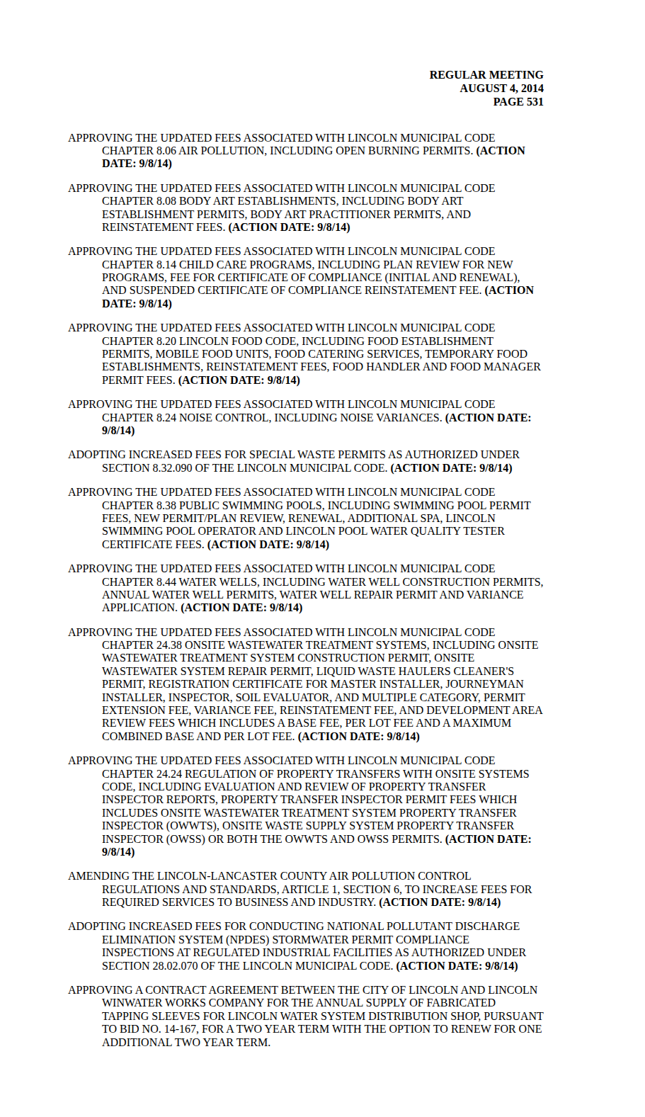REGULAR MEETING
AUGUST 4, 2014
PAGE 531
APPROVING THE UPDATED FEES ASSOCIATED WITH LINCOLN MUNICIPAL CODE CHAPTER 8.06 AIR POLLUTION, INCLUDING OPEN BURNING PERMITS. (ACTION DATE: 9/8/14)
APPROVING THE UPDATED FEES ASSOCIATED WITH LINCOLN MUNICIPAL CODE CHAPTER 8.08 BODY ART ESTABLISHMENTS, INCLUDING BODY ART ESTABLISHMENT PERMITS, BODY ART PRACTITIONER PERMITS, AND REINSTATEMENT FEES. (ACTION DATE: 9/8/14)
APPROVING THE UPDATED FEES ASSOCIATED WITH LINCOLN MUNICIPAL CODE CHAPTER 8.14 CHILD CARE PROGRAMS, INCLUDING PLAN REVIEW FOR NEW PROGRAMS, FEE FOR CERTIFICATE OF COMPLIANCE (INITIAL AND RENEWAL), AND SUSPENDED CERTIFICATE OF COMPLIANCE REINSTATEMENT FEE. (ACTION DATE: 9/8/14)
APPROVING THE UPDATED FEES ASSOCIATED WITH LINCOLN MUNICIPAL CODE CHAPTER 8.20 LINCOLN FOOD CODE, INCLUDING FOOD ESTABLISHMENT PERMITS, MOBILE FOOD UNITS, FOOD CATERING SERVICES, TEMPORARY FOOD ESTABLISHMENTS, REINSTATEMENT FEES, FOOD HANDLER AND FOOD MANAGER PERMIT FEES. (ACTION DATE: 9/8/14)
APPROVING THE UPDATED FEES ASSOCIATED WITH LINCOLN MUNICIPAL CODE CHAPTER 8.24 NOISE CONTROL, INCLUDING NOISE VARIANCES. (ACTION DATE: 9/8/14)
ADOPTING INCREASED FEES FOR SPECIAL WASTE PERMITS AS AUTHORIZED UNDER SECTION 8.32.090 OF THE LINCOLN MUNICIPAL CODE. (ACTION DATE: 9/8/14)
APPROVING THE UPDATED FEES ASSOCIATED WITH LINCOLN MUNICIPAL CODE CHAPTER 8.38 PUBLIC SWIMMING POOLS, INCLUDING SWIMMING POOL PERMIT FEES, NEW PERMIT/PLAN REVIEW, RENEWAL, ADDITIONAL SPA, LINCOLN SWIMMING POOL OPERATOR AND LINCOLN POOL WATER QUALITY TESTER CERTIFICATE FEES. (ACTION DATE: 9/8/14)
APPROVING THE UPDATED FEES ASSOCIATED WITH LINCOLN MUNICIPAL CODE CHAPTER 8.44 WATER WELLS, INCLUDING WATER WELL CONSTRUCTION PERMITS, ANNUAL WATER WELL PERMITS, WATER WELL REPAIR PERMIT AND VARIANCE APPLICATION. (ACTION DATE: 9/8/14)
APPROVING THE UPDATED FEES ASSOCIATED WITH LINCOLN MUNICIPAL CODE CHAPTER 24.38 ONSITE WASTEWATER TREATMENT SYSTEMS, INCLUDING ONSITE WASTEWATER TREATMENT SYSTEM CONSTRUCTION PERMIT, ONSITE WASTEWATER SYSTEM REPAIR PERMIT, LIQUID WASTE HAULERS CLEANER'S PERMIT, REGISTRATION CERTIFICATE FOR MASTER INSTALLER, JOURNEYMAN INSTALLER, INSPECTOR, SOIL EVALUATOR, AND MULTIPLE CATEGORY, PERMIT EXTENSION FEE, VARIANCE FEE, REINSTATEMENT FEE, AND DEVELOPMENT AREA REVIEW FEES WHICH INCLUDES A BASE FEE, PER LOT FEE AND A MAXIMUM COMBINED BASE AND PER LOT FEE. (ACTION DATE: 9/8/14)
APPROVING THE UPDATED FEES ASSOCIATED WITH LINCOLN MUNICIPAL CODE CHAPTER 24.24 REGULATION OF PROPERTY TRANSFERS WITH ONSITE SYSTEMS CODE, INCLUDING EVALUATION AND REVIEW OF PROPERTY TRANSFER INSPECTOR REPORTS, PROPERTY TRANSFER INSPECTOR PERMIT FEES WHICH INCLUDES ONSITE WASTEWATER TREATMENT SYSTEM PROPERTY TRANSFER INSPECTOR (OWWTS), ONSITE WASTE SUPPLY SYSTEM PROPERTY TRANSFER INSPECTOR (OWSS) OR BOTH THE OWWTS AND OWSS PERMITS. (ACTION DATE: 9/8/14)
AMENDING THE LINCOLN-LANCASTER COUNTY AIR POLLUTION CONTROL REGULATIONS AND STANDARDS, ARTICLE 1, SECTION 6, TO INCREASE FEES FOR REQUIRED SERVICES TO BUSINESS AND INDUSTRY. (ACTION DATE: 9/8/14)
ADOPTING INCREASED FEES FOR CONDUCTING NATIONAL POLLUTANT DISCHARGE ELIMINATION SYSTEM (NPDES) STORMWATER PERMIT COMPLIANCE INSPECTIONS AT REGULATED INDUSTRIAL FACILITIES AS AUTHORIZED UNDER SECTION 28.02.070 OF THE LINCOLN MUNICIPAL CODE. (ACTION DATE: 9/8/14)
APPROVING A CONTRACT AGREEMENT BETWEEN THE CITY OF LINCOLN AND LINCOLN WINWATER WORKS COMPANY FOR THE ANNUAL SUPPLY OF FABRICATED TAPPING SLEEVES FOR LINCOLN WATER SYSTEM DISTRIBUTION SHOP, PURSUANT TO BID NO. 14-167, FOR A TWO YEAR TERM WITH THE OPTION TO RENEW FOR ONE ADDITIONAL TWO YEAR TERM.